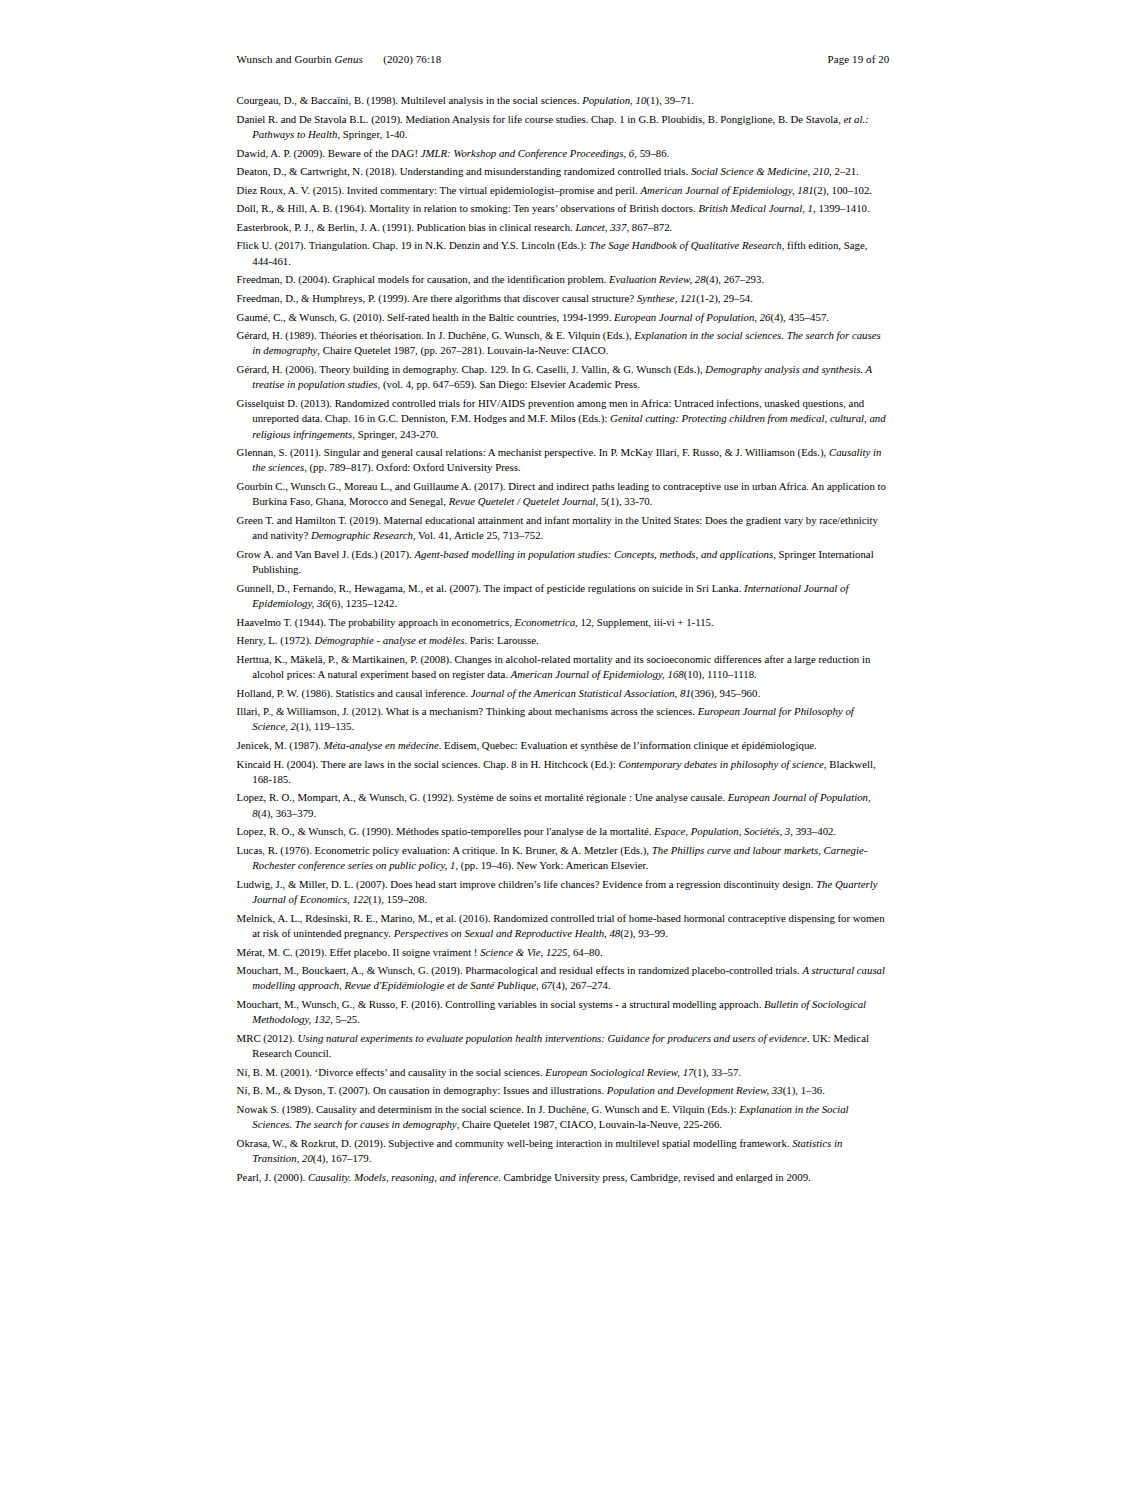Wunsch and Gourbin Genus (2020) 76:18
Page 19 of 20
Courgeau, D., & Baccaïni, B. (1998). Multilevel analysis in the social sciences. Population, 10(1), 39–71.
Daniel R. and De Stavola B.L. (2019). Mediation Analysis for life course studies. Chap. 1 in G.B. Ploubidis, B. Pongiglione, B. De Stavola, et al.: Pathways to Health, Springer, 1-40.
Dawid, A. P. (2009). Beware of the DAG! JMLR: Workshop and Conference Proceedings, 6, 59–86.
Deaton, D., & Cartwright, N. (2018). Understanding and misunderstanding randomized controlled trials. Social Science & Medicine, 210, 2–21.
Diez Roux, A. V. (2015). Invited commentary: The virtual epidemiologist–promise and peril. American Journal of Epidemiology, 181(2), 100–102.
Doll, R., & Hill, A. B. (1964). Mortality in relation to smoking: Ten years’ observations of British doctors. British Medical Journal, 1, 1399–1410.
Easterbrook, P. J., & Berlin, J. A. (1991). Publication bias in clinical research. Lancet, 337, 867–872.
Flick U. (2017). Triangulation. Chap. 19 in N.K. Denzin and Y.S. Lincoln (Eds.): The Sage Handbook of Qualitative Research, fifth edition, Sage, 444-461.
Freedman, D. (2004). Graphical models for causation, and the identification problem. Evaluation Review, 28(4), 267–293.
Freedman, D., & Humphreys, P. (1999). Are there algorithms that discover causal structure? Synthese, 121(1-2), 29–54.
Gaumé, C., & Wunsch, G. (2010). Self-rated health in the Baltic countries, 1994-1999. European Journal of Population, 26(4), 435–457.
Gérard, H. (1989). Théories et théorisation. In J. Duchêne, G. Wunsch, & E. Vilquin (Eds.), Explanation in the social sciences. The search for causes in demography, Chaire Quetelet 1987, (pp. 267–281). Louvain-la-Neuve: CIACO.
Gérard, H. (2006). Theory building in demography. Chap. 129. In G. Caselli, J. Vallin, & G. Wunsch (Eds.), Demography analysis and synthesis. A treatise in population studies, (vol. 4, pp. 647–659). San Diego: Elsevier Academic Press.
Gisselquist D. (2013). Randomized controlled trials for HIV/AIDS prevention among men in Africa: Untraced infections, unasked questions, and unreported data. Chap. 16 in G.C. Denniston, F.M. Hodges and M.F. Milos (Eds.): Genital cutting: Protecting children from medical, cultural, and religious infringements, Springer, 243-270.
Glennan, S. (2011). Singular and general causal relations: A mechanist perspective. In P. McKay Illari, F. Russo, & J. Williamson (Eds.), Causality in the sciences, (pp. 789–817). Oxford: Oxford University Press.
Gourbin C., Wunsch G., Moreau L., and Guillaume A. (2017). Direct and indirect paths leading to contraceptive use in urban Africa. An application to Burkina Faso, Ghana, Morocco and Senegal, Revue Quetelet / Quetelet Journal, 5(1), 33-70.
Green T. and Hamilton T. (2019). Maternal educational attainment and infant mortality in the United States: Does the gradient vary by race/ethnicity and nativity? Demographic Research, Vol. 41, Article 25, 713–752.
Grow A. and Van Bavel J. (Eds.) (2017). Agent-based modelling in population studies: Concepts, methods, and applications, Springer International Publishing.
Gunnell, D., Fernando, R., Hewagama, M., et al. (2007). The impact of pesticide regulations on suicide in Sri Lanka. International Journal of Epidemiology, 36(6), 1235–1242.
Haavelmo T. (1944). The probability approach in econometrics, Econometrica, 12, Supplement, iii-vi + 1-115.
Henry, L. (1972). Démographie - analyse et modèles. Paris: Larousse.
Herttua, K., Mäkelä, P., & Martikainen, P. (2008). Changes in alcohol-related mortality and its socioeconomic differences after a large reduction in alcohol prices: A natural experiment based on register data. American Journal of Epidemiology, 168(10), 1110–1118.
Holland, P. W. (1986). Statistics and causal inference. Journal of the American Statistical Association, 81(396), 945–960.
Illari, P., & Williamson, J. (2012). What is a mechanism? Thinking about mechanisms across the sciences. European Journal for Philosophy of Science, 2(1), 119–135.
Jenicek, M. (1987). Méta-analyse en médecine. Edisem, Quebec: Evaluation et synthèse de l’information clinique et épidémiologique.
Kincaid H. (2004). There are laws in the social sciences. Chap. 8 in H. Hitchcock (Ed.): Contemporary debates in philosophy of science, Blackwell, 168-185.
Lopez, R. O., Mompart, A., & Wunsch, G. (1992). Système de soins et mortalité régionale : Une analyse causale. European Journal of Population, 8(4), 363–379.
Lopez, R. O., & Wunsch, G. (1990). Méthodes spatio-temporelles pour l'analyse de la mortalité. Espace, Population, Sociétés, 3, 393–402.
Lucas, R. (1976). Econometric policy evaluation: A critique. In K. Bruner, & A. Metzler (Eds.), The Phillips curve and labour markets, Carnegie-Rochester conference series on public policy, 1, (pp. 19–46). New York: American Elsevier.
Ludwig, J., & Miller, D. L. (2007). Does head start improve children’s life chances? Evidence from a regression discontinuity design. The Quarterly Journal of Economics, 122(1), 159–208.
Melnick, A. L., Rdesinski, R. E., Marino, M., et al. (2016). Randomized controlled trial of home-based hormonal contraceptive dispensing for women at risk of unintended pregnancy. Perspectives on Sexual and Reproductive Health, 48(2), 93–99.
Mérat, M. C. (2019). Effet placebo. Il soigne vraiment ! Science & Vie, 1225, 64–80.
Mouchart, M., Bouckaert, A., & Wunsch, G. (2019). Pharmacological and residual effects in randomized placebo-controlled trials. A structural causal modelling approach, Revue d'Epidémiologie et de Santé Publique, 67(4), 267–274.
Mouchart, M., Wunsch, G., & Russo, F. (2016). Controlling variables in social systems - a structural modelling approach. Bulletin of Sociological Methodology, 132, 5–25.
MRC (2012). Using natural experiments to evaluate population health interventions: Guidance for producers and users of evidence. UK: Medical Research Council.
Ní, B. M. (2001). ‘Divorce effects’ and causality in the social sciences. European Sociological Review, 17(1), 33–57.
Ní, B. M., & Dyson, T. (2007). On causation in demography: Issues and illustrations. Population and Development Review, 33(1), 1–36.
Nowak S. (1989). Causality and determinism in the social science. In J. Duchêne, G. Wunsch and E. Vilquin (Eds.): Explanation in the Social Sciences. The search for causes in demography, Chaire Quetelet 1987, CIACO, Louvain-la-Neuve, 225-266.
Okrasa, W., & Rozkrut, D. (2019). Subjective and community well-being interaction in multilevel spatial modelling framework. Statistics in Transition, 20(4), 167–179.
Pearl, J. (2000). Causality. Models, reasoning, and inference. Cambridge University press, Cambridge, revised and enlarged in 2009.